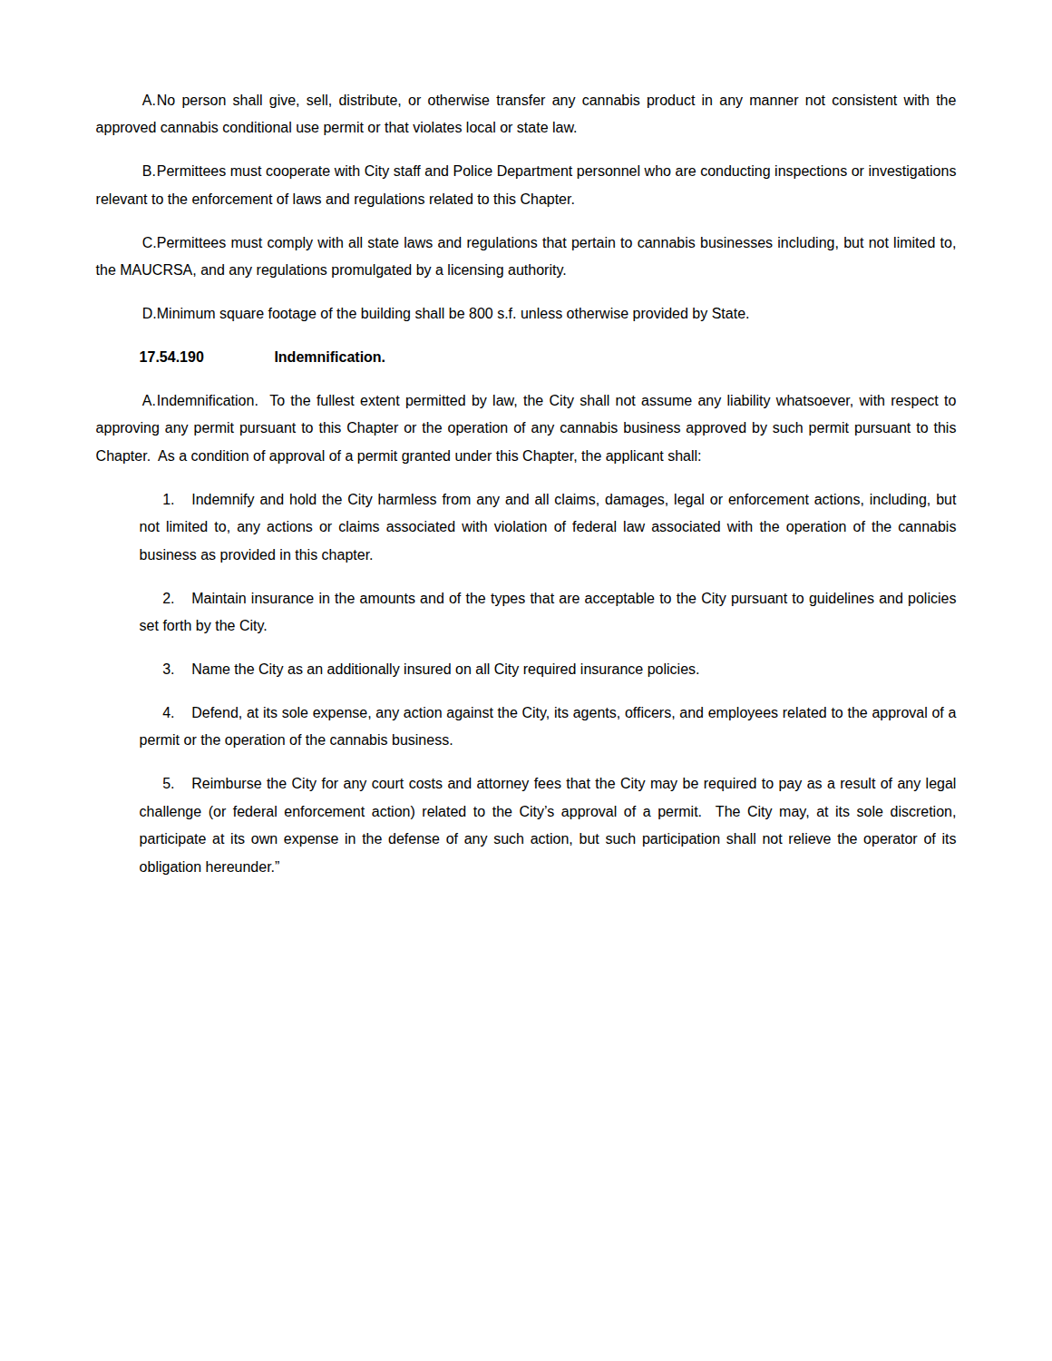A. No person shall give, sell, distribute, or otherwise transfer any cannabis product in any manner not consistent with the approved cannabis conditional use permit or that violates local or state law.
B. Permittees must cooperate with City staff and Police Department personnel who are conducting inspections or investigations relevant to the enforcement of laws and regulations related to this Chapter.
C. Permittees must comply with all state laws and regulations that pertain to cannabis businesses including, but not limited to, the MAUCRSA, and any regulations promulgated by a licensing authority.
D. Minimum square footage of the building shall be 800 s.f. unless otherwise provided by State.
17.54.190 Indemnification.
A. Indemnification. To the fullest extent permitted by law, the City shall not assume any liability whatsoever, with respect to approving any permit pursuant to this Chapter or the operation of any cannabis business approved by such permit pursuant to this Chapter. As a condition of approval of a permit granted under this Chapter, the applicant shall:
1. Indemnify and hold the City harmless from any and all claims, damages, legal or enforcement actions, including, but not limited to, any actions or claims associated with violation of federal law associated with the operation of the cannabis business as provided in this chapter.
2. Maintain insurance in the amounts and of the types that are acceptable to the City pursuant to guidelines and policies set forth by the City.
3. Name the City as an additionally insured on all City required insurance policies.
4. Defend, at its sole expense, any action against the City, its agents, officers, and employees related to the approval of a permit or the operation of the cannabis business.
5. Reimburse the City for any court costs and attorney fees that the City may be required to pay as a result of any legal challenge (or federal enforcement action) related to the City’s approval of a permit. The City may, at its sole discretion, participate at its own expense in the defense of any such action, but such participation shall not relieve the operator of its obligation hereunder.”